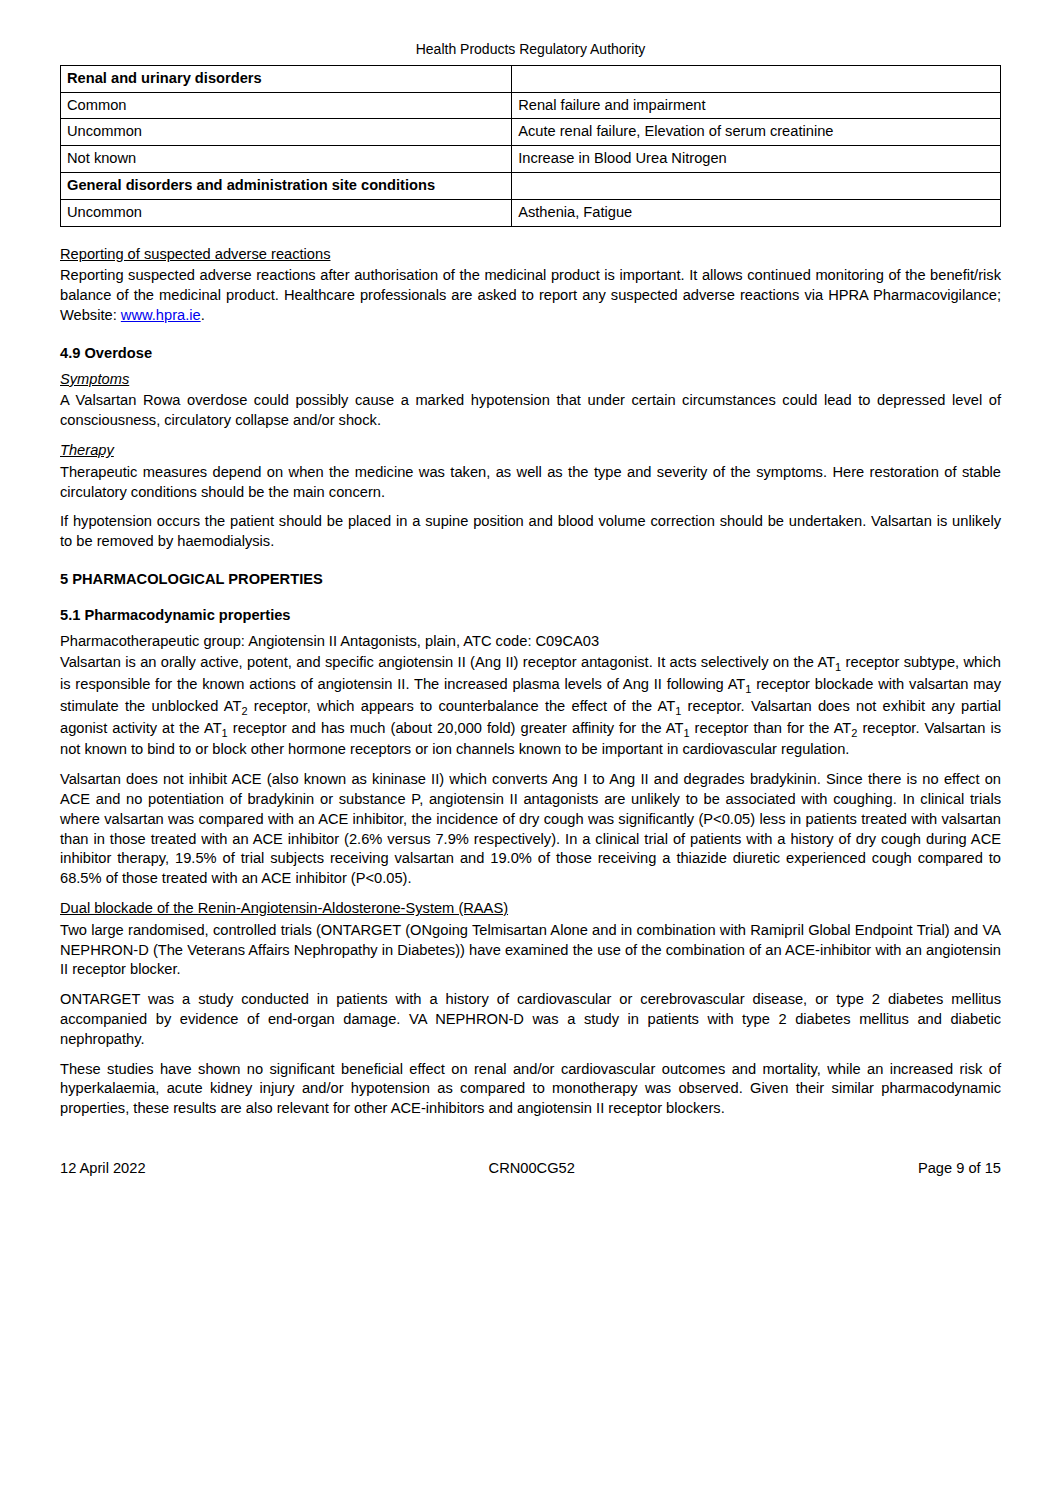Health Products Regulatory Authority
| Renal and urinary disorders | |
| Common | Renal failure and impairment |
| Uncommon | Acute renal failure, Elevation of serum creatinine |
| Not known | Increase in Blood Urea Nitrogen |
| General disorders and administration site conditions | |
| Uncommon | Asthenia, Fatigue |
Reporting of suspected adverse reactions
Reporting suspected adverse reactions after authorisation of the medicinal product is important. It allows continued monitoring of the benefit/risk balance of the medicinal product. Healthcare professionals are asked to report any suspected adverse reactions via HPRA Pharmacovigilance; Website: www.hpra.ie.
4.9 Overdose
Symptoms
A Valsartan Rowa overdose could possibly cause a marked hypotension that under certain circumstances could lead to depressed level of consciousness, circulatory collapse and/or shock.
Therapy
Therapeutic measures depend on when the medicine was taken, as well as the type and severity of the symptoms. Here restoration of stable circulatory conditions should be the main concern.
If hypotension occurs the patient should be placed in a supine position and blood volume correction should be undertaken. Valsartan is unlikely to be removed by haemodialysis.
5 PHARMACOLOGICAL PROPERTIES
5.1 Pharmacodynamic properties
Pharmacotherapeutic group: Angiotensin II Antagonists, plain, ATC code: C09CA03
Valsartan is an orally active, potent, and specific angiotensin II (Ang II) receptor antagonist. It acts selectively on the AT1 receptor subtype, which is responsible for the known actions of angiotensin II. The increased plasma levels of Ang II following AT1 receptor blockade with valsartan may stimulate the unblocked AT2 receptor, which appears to counterbalance the effect of the AT1 receptor. Valsartan does not exhibit any partial agonist activity at the AT1 receptor and has much (about 20,000 fold) greater affinity for the AT1 receptor than for the AT2 receptor. Valsartan is not known to bind to or block other hormone receptors or ion channels known to be important in cardiovascular regulation.
Valsartan does not inhibit ACE (also known as kininase II) which converts Ang I to Ang II and degrades bradykinin. Since there is no effect on ACE and no potentiation of bradykinin or substance P, angiotensin II antagonists are unlikely to be associated with coughing. In clinical trials where valsartan was compared with an ACE inhibitor, the incidence of dry cough was significantly (P<0.05) less in patients treated with valsartan than in those treated with an ACE inhibitor (2.6% versus 7.9% respectively). In a clinical trial of patients with a history of dry cough during ACE inhibitor therapy, 19.5% of trial subjects receiving valsartan and 19.0% of those receiving a thiazide diuretic experienced cough compared to 68.5% of those treated with an ACE inhibitor (P<0.05).
Dual blockade of the Renin-Angiotensin-Aldosterone-System (RAAS)
Two large randomised, controlled trials (ONTARGET (ONgoing Telmisartan Alone and in combination with Ramipril Global Endpoint Trial) and VA NEPHRON-D (The Veterans Affairs Nephropathy in Diabetes)) have examined the use of the combination of an ACE-inhibitor with an angiotensin II receptor blocker.
ONTARGET was a study conducted in patients with a history of cardiovascular or cerebrovascular disease, or type 2 diabetes mellitus accompanied by evidence of end-organ damage. VA NEPHRON-D was a study in patients with type 2 diabetes mellitus and diabetic nephropathy.
These studies have shown no significant beneficial effect on renal and/or cardiovascular outcomes and mortality, while an increased risk of hyperkalaemia, acute kidney injury and/or hypotension as compared to monotherapy was observed. Given their similar pharmacodynamic properties, these results are also relevant for other ACE-inhibitors and angiotensin II receptor blockers.
12 April 2022 CRN00CG52 Page 9 of 15